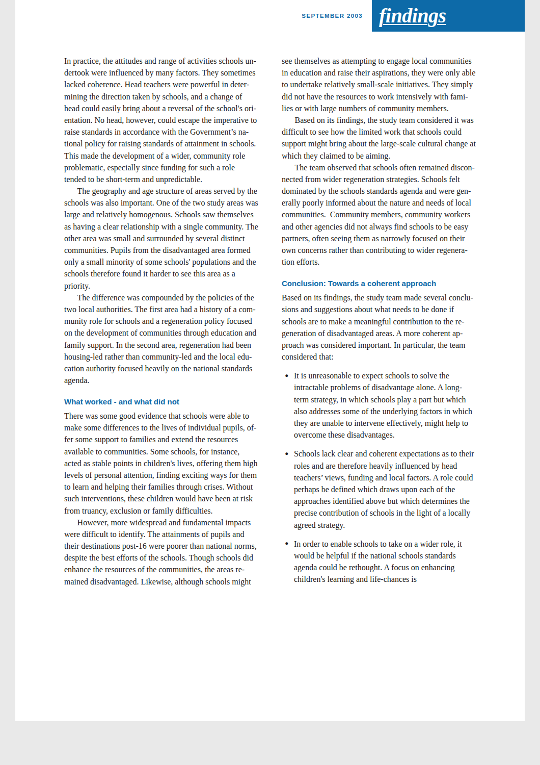September 2003
findings
In practice, the attitudes and range of activities schools undertook were influenced by many factors. They sometimes lacked coherence. Head teachers were powerful in determining the direction taken by schools, and a change of head could easily bring about a reversal of the school's orientation. No head, however, could escape the imperative to raise standards in accordance with the Government’s national policy for raising standards of attainment in schools. This made the development of a wider, community role problematic, especially since funding for such a role tended to be short-term and unpredictable.
The geography and age structure of areas served by the schools was also important. One of the two study areas was large and relatively homogenous. Schools saw themselves as having a clear relationship with a single community. The other area was small and surrounded by several distinct communities. Pupils from the disadvantaged area formed only a small minority of some schools' populations and the schools therefore found it harder to see this area as a priority.
The difference was compounded by the policies of the two local authorities. The first area had a history of a community role for schools and a regeneration policy focused on the development of communities through education and family support. In the second area, regeneration had been housing-led rather than community-led and the local education authority focused heavily on the national standards agenda.
What worked - and what did not
There was some good evidence that schools were able to make some differences to the lives of individual pupils, offer some support to families and extend the resources available to communities. Some schools, for instance, acted as stable points in children's lives, offering them high levels of personal attention, finding exciting ways for them to learn and helping their families through crises. Without such interventions, these children would have been at risk from truancy, exclusion or family difficulties.
However, more widespread and fundamental impacts were difficult to identify. The attainments of pupils and their destinations post-16 were poorer than national norms, despite the best efforts of the schools. Though schools did enhance the resources of the communities, the areas remained disadvantaged. Likewise, although schools might see themselves as attempting to engage local communities in education and raise their aspirations, they were only able to undertake relatively small-scale initiatives. They simply did not have the resources to work intensively with families or with large numbers of community members.
Based on its findings, the study team considered it was difficult to see how the limited work that schools could support might bring about the large-scale cultural change at which they claimed to be aiming.
The team observed that schools often remained disconnected from wider regeneration strategies. Schools felt dominated by the schools standards agenda and were generally poorly informed about the nature and needs of local communities. Community members, community workers and other agencies did not always find schools to be easy partners, often seeing them as narrowly focused on their own concerns rather than contributing to wider regeneration efforts.
Conclusion: Towards a coherent approach
Based on its findings, the study team made several conclusions and suggestions about what needs to be done if schools are to make a meaningful contribution to the regeneration of disadvantaged areas. A more coherent approach was considered important. In particular, the team considered that:
It is unreasonable to expect schools to solve the intractable problems of disadvantage alone. A long-term strategy, in which schools play a part but which also addresses some of the underlying factors in which they are unable to intervene effectively, might help to overcome these disadvantages.
Schools lack clear and coherent expectations as to their roles and are therefore heavily influenced by head teachers’ views, funding and local factors. A role could perhaps be defined which draws upon each of the approaches identified above but which determines the precise contribution of schools in the light of a locally agreed strategy.
In order to enable schools to take on a wider role, it would be helpful if the national schools standards agenda could be rethought. A focus on enhancing children's learning and life-chances is